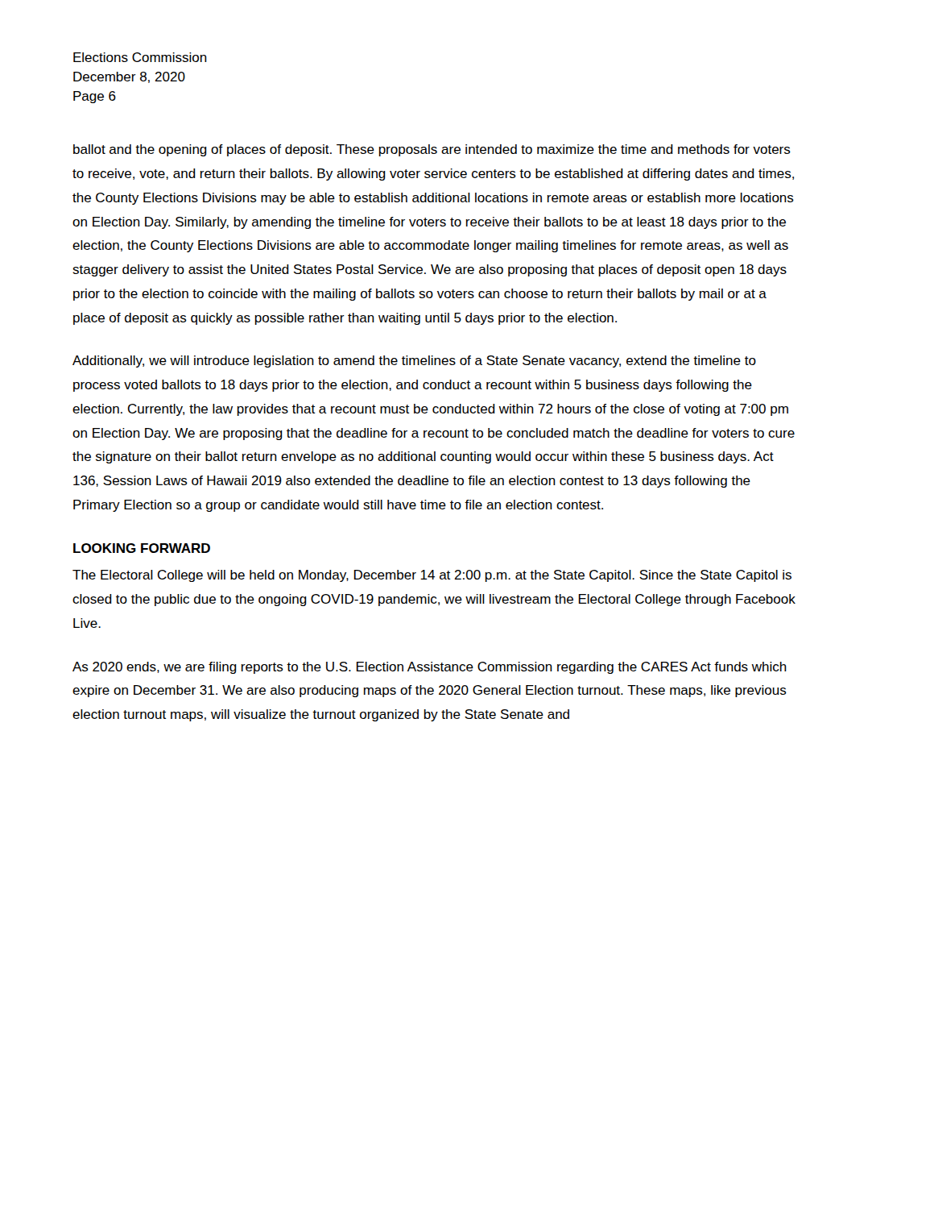Elections Commission
December 8, 2020
Page 6
ballot and the opening of places of deposit. These proposals are intended to maximize the time and methods for voters to receive, vote, and return their ballots. By allowing voter service centers to be established at differing dates and times, the County Elections Divisions may be able to establish additional locations in remote areas or establish more locations on Election Day. Similarly, by amending the timeline for voters to receive their ballots to be at least 18 days prior to the election, the County Elections Divisions are able to accommodate longer mailing timelines for remote areas, as well as stagger delivery to assist the United States Postal Service. We are also proposing that places of deposit open 18 days prior to the election to coincide with the mailing of ballots so voters can choose to return their ballots by mail or at a place of deposit as quickly as possible rather than waiting until 5 days prior to the election.
Additionally, we will introduce legislation to amend the timelines of a State Senate vacancy, extend the timeline to process voted ballots to 18 days prior to the election, and conduct a recount within 5 business days following the election. Currently, the law provides that a recount must be conducted within 72 hours of the close of voting at 7:00 pm on Election Day. We are proposing that the deadline for a recount to be concluded match the deadline for voters to cure the signature on their ballot return envelope as no additional counting would occur within these 5 business days. Act 136, Session Laws of Hawaii 2019 also extended the deadline to file an election contest to 13 days following the Primary Election so a group or candidate would still have time to file an election contest.
LOOKING FORWARD
The Electoral College will be held on Monday, December 14 at 2:00 p.m. at the State Capitol. Since the State Capitol is closed to the public due to the ongoing COVID-19 pandemic, we will livestream the Electoral College through Facebook Live.
As 2020 ends, we are filing reports to the U.S. Election Assistance Commission regarding the CARES Act funds which expire on December 31. We are also producing maps of the 2020 General Election turnout. These maps, like previous election turnout maps, will visualize the turnout organized by the State Senate and